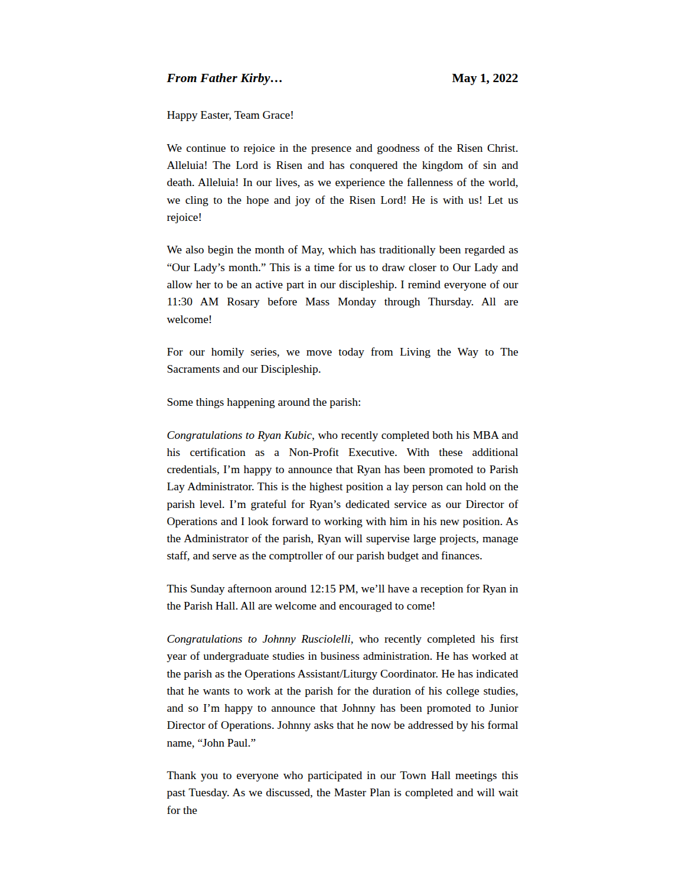From Father Kirby… May 1, 2022
Happy Easter, Team Grace!
We continue to rejoice in the presence and goodness of the Risen Christ. Alleluia! The Lord is Risen and has conquered the kingdom of sin and death. Alleluia! In our lives, as we experience the fallenness of the world, we cling to the hope and joy of the Risen Lord! He is with us! Let us rejoice!
We also begin the month of May, which has traditionally been regarded as “Our Lady’s month.” This is a time for us to draw closer to Our Lady and allow her to be an active part in our discipleship. I remind everyone of our 11:30 AM Rosary before Mass Monday through Thursday. All are welcome!
For our homily series, we move today from Living the Way to The Sacraments and our Discipleship.
Some things happening around the parish:
Congratulations to Ryan Kubic, who recently completed both his MBA and his certification as a Non-Profit Executive. With these additional credentials, I’m happy to announce that Ryan has been promoted to Parish Lay Administrator. This is the highest position a lay person can hold on the parish level. I’m grateful for Ryan’s dedicated service as our Director of Operations and I look forward to working with him in his new position. As the Administrator of the parish, Ryan will supervise large projects, manage staff, and serve as the comptroller of our parish budget and finances.
This Sunday afternoon around 12:15 PM, we’ll have a reception for Ryan in the Parish Hall. All are welcome and encouraged to come!
Congratulations to Johnny Rusciolelli, who recently completed his first year of undergraduate studies in business administration. He has worked at the parish as the Operations Assistant/Liturgy Coordinator. He has indicated that he wants to work at the parish for the duration of his college studies, and so I’m happy to announce that Johnny has been promoted to Junior Director of Operations. Johnny asks that he now be addressed by his formal name, “John Paul.”
Thank you to everyone who participated in our Town Hall meetings this past Tuesday. As we discussed, the Master Plan is completed and will wait for the